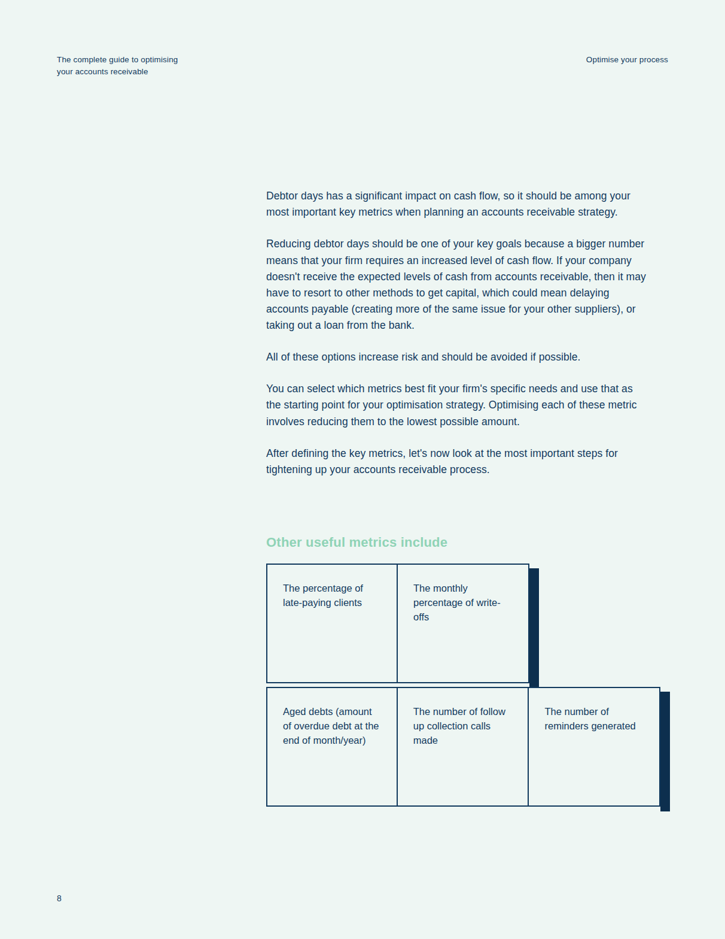The complete guide to optimising
your accounts receivable
Optimise your process
Debtor days has a significant impact on cash flow, so it should be among your most important key metrics when planning an accounts receivable strategy.
Reducing debtor days should be one of your key goals because a bigger number means that your firm requires an increased level of cash flow. If your company doesn't receive the expected levels of cash from accounts receivable, then it may have to resort to other methods to get capital, which could mean delaying accounts payable (creating more of the same issue for your other suppliers), or taking out a loan from the bank.
All of these options increase risk and should be avoided if possible.
You can select which metrics best fit your firm's specific needs and use that as the starting point for your optimisation strategy. Optimising each of these metric involves reducing them to the lowest possible amount.
After defining the key metrics, let's now look at the most important steps for tightening up your accounts receivable process.
Other useful metrics include
The percentage of late-paying clients
The monthly percentage of write-offs
Aged debts (amount of overdue debt at the end of month/year)
The number of follow up collection calls made
The number of reminders generated
8